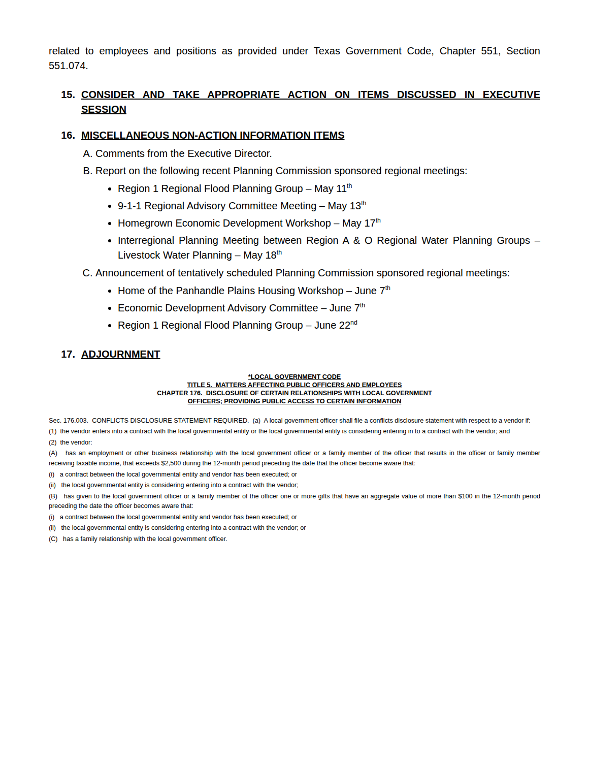related to employees and positions as provided under Texas Government Code, Chapter 551, Section 551.074.
15.
Consider and take appropriate action on items discussed in executive session
16.
Miscellaneous non-action information items
Comments from the Executive Director.
Report on the following recent Planning Commission sponsored regional meetings:
Region 1 Regional Flood Planning Group – May 11th
9-1-1 Regional Advisory Committee Meeting – May 13th
Homegrown Economic Development Workshop – May 17th
Interregional Planning Meeting between Region A & O Regional Water Planning Groups – Livestock Water Planning – May 18th
Announcement of tentatively scheduled Planning Commission sponsored regional meetings:
Home of the Panhandle Plains Housing Workshop – June 7th
Economic Development Advisory Committee – June 7th
Region 1 Regional Flood Planning Group – June 22nd
17.
ADJOURNMENT
*LOCAL GOVERNMENT CODE
TITLE 5. MATTERS AFFECTING PUBLIC OFFICERS AND EMPLOYEES
CHAPTER 176. DISCLOSURE OF CERTAIN RELATIONSHIPS WITH LOCAL GOVERNMENT
OFFICERS; PROVIDING PUBLIC ACCESS TO CERTAIN INFORMATION
Sec. 176.003. CONFLICTS DISCLOSURE STATEMENT REQUIRED. (a) A local government officer shall file a conflicts disclosure statement with respect to a vendor if:
(1) the vendor enters into a contract with the local governmental entity or the local governmental entity is considering entering in to a contract with the vendor; and
(2) the vendor:
(A) has an employment or other business relationship with the local government officer or a family member of the officer that results in the officer or family member receiving taxable income, that exceeds $2,500 during the 12-month period preceding the date that the officer become aware that:
(i) a contract between the local governmental entity and vendor has been executed; or
(ii) the local governmental entity is considering entering into a contract with the vendor;
(B) has given to the local government officer or a family member of the officer one or more gifts that have an aggregate value of more than $100 in the 12-month period preceding the date the officer becomes aware that:
(i) a contract between the local governmental entity and vendor has been executed; or
(ii) the local governmental entity is considering entering into a contract with the vendor; or
(C) has a family relationship with the local government officer.